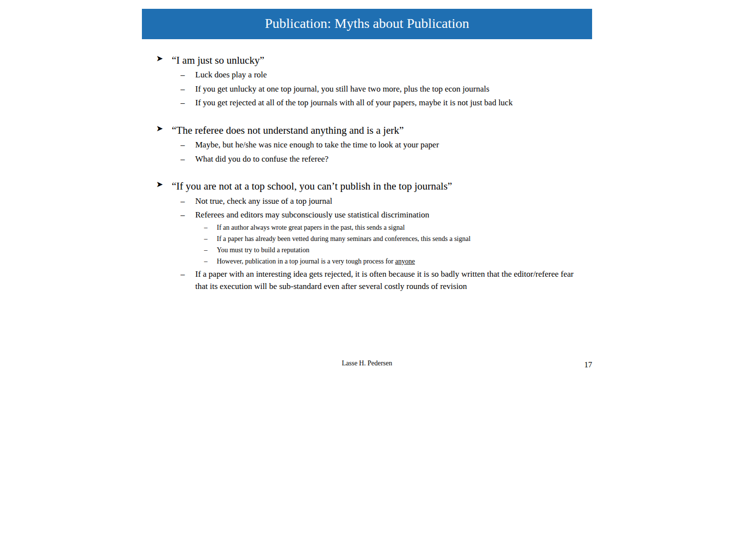Publication: Myths about Publication
➤“I am just so unlucky”
–Luck does play a role
–If you get unlucky at one top journal, you still have two more, plus the top econ journals
–If you get rejected at all of the top journals with all of your papers, maybe it is not just bad luck
➤“The referee does not understand anything and is a jerk”
–Maybe, but he/she was nice enough to take the time to look at your paper
–What did you do to confuse the referee?
➤“If you are not at a top school, you can’t publish in the top journals”
–Not true, check any issue of a top journal
–Referees and editors may subconsciously use statistical discrimination
–If an author always wrote great papers in the past, this sends a signal
–If a paper has already been vetted during many seminars and conferences, this sends a signal
–You must try to build a reputation
–However, publication in a top journal is a very tough process for anyone
–If a paper with an interesting idea gets rejected, it is often because it is so badly written that the editor/referee fear that its execution will be sub-standard even after several costly rounds of revision
Lasse H. Pedersen
17